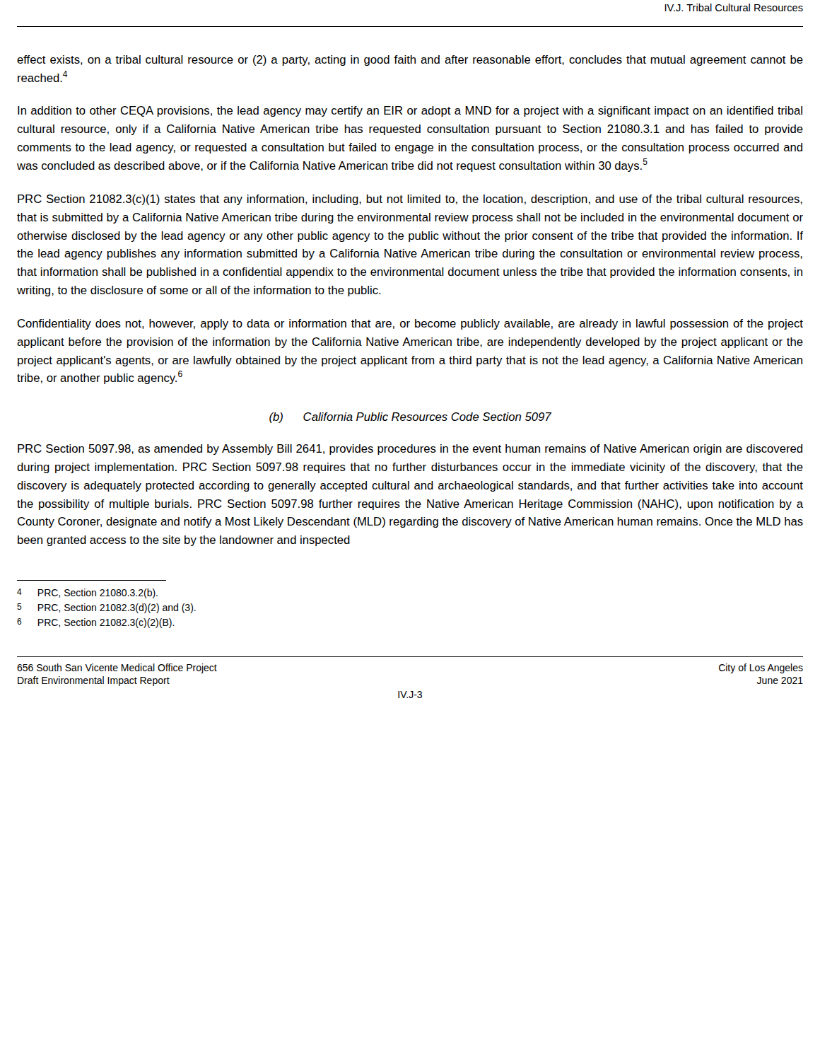IV.J. Tribal Cultural Resources
effect exists, on a tribal cultural resource or (2) a party, acting in good faith and after reasonable effort, concludes that mutual agreement cannot be reached.4
In addition to other CEQA provisions, the lead agency may certify an EIR or adopt a MND for a project with a significant impact on an identified tribal cultural resource, only if a California Native American tribe has requested consultation pursuant to Section 21080.3.1 and has failed to provide comments to the lead agency, or requested a consultation but failed to engage in the consultation process, or the consultation process occurred and was concluded as described above, or if the California Native American tribe did not request consultation within 30 days.5
PRC Section 21082.3(c)(1) states that any information, including, but not limited to, the location, description, and use of the tribal cultural resources, that is submitted by a California Native American tribe during the environmental review process shall not be included in the environmental document or otherwise disclosed by the lead agency or any other public agency to the public without the prior consent of the tribe that provided the information. If the lead agency publishes any information submitted by a California Native American tribe during the consultation or environmental review process, that information shall be published in a confidential appendix to the environmental document unless the tribe that provided the information consents, in writing, to the disclosure of some or all of the information to the public.
Confidentiality does not, however, apply to data or information that are, or become publicly available, are already in lawful possession of the project applicant before the provision of the information by the California Native American tribe, are independently developed by the project applicant or the project applicant's agents, or are lawfully obtained by the project applicant from a third party that is not the lead agency, a California Native American tribe, or another public agency.6
(b) California Public Resources Code Section 5097
PRC Section 5097.98, as amended by Assembly Bill 2641, provides procedures in the event human remains of Native American origin are discovered during project implementation. PRC Section 5097.98 requires that no further disturbances occur in the immediate vicinity of the discovery, that the discovery is adequately protected according to generally accepted cultural and archaeological standards, and that further activities take into account the possibility of multiple burials. PRC Section 5097.98 further requires the Native American Heritage Commission (NAHC), upon notification by a County Coroner, designate and notify a Most Likely Descendant (MLD) regarding the discovery of Native American human remains. Once the MLD has been granted access to the site by the landowner and inspected
4 PRC, Section 21080.3.2(b).
5 PRC, Section 21082.3(d)(2) and (3).
6 PRC, Section 21082.3(c)(2)(B).
656 South San Vicente Medical Office Project
Draft Environmental Impact Report
City of Los Angeles
June 2021
IV.J-3